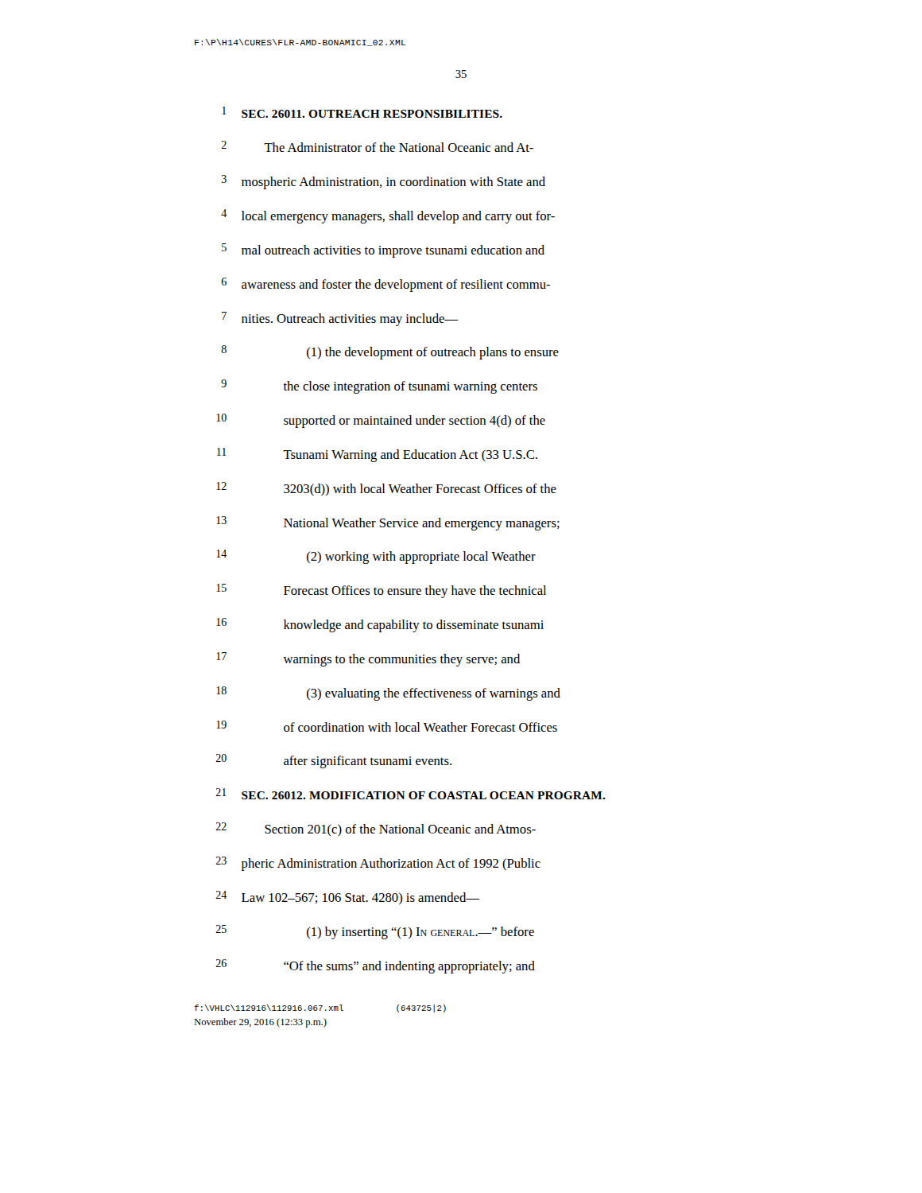F:\P\H14\CURES\FLR-AMD-BONAMICI_02.XML
35
| 1 | SEC. 26011. OUTREACH RESPONSIBILITIES. |
| 2 | The Administrator of the National Oceanic and At- |
| 3 | mospheric Administration, in coordination with State and |
| 4 | local emergency managers, shall develop and carry out for- |
| 5 | mal outreach activities to improve tsunami education and |
| 6 | awareness and foster the development of resilient commu- |
| 7 | nities. Outreach activities may include— |
| 8 | (1) the development of outreach plans to ensure |
| 9 | the close integration of tsunami warning centers |
| 10 | supported or maintained under section 4(d) of the |
| 11 | Tsunami Warning and Education Act (33 U.S.C. |
| 12 | 3203(d)) with local Weather Forecast Offices of the |
| 13 | National Weather Service and emergency managers; |
| 14 | (2) working with appropriate local Weather |
| 15 | Forecast Offices to ensure they have the technical |
| 16 | knowledge and capability to disseminate tsunami |
| 17 | warnings to the communities they serve; and |
| 18 | (3) evaluating the effectiveness of warnings and |
| 19 | of coordination with local Weather Forecast Offices |
| 20 | after significant tsunami events. |
| 21 | SEC. 26012. MODIFICATION OF COASTAL OCEAN PROGRAM. |
| 22 | Section 201(c) of the National Oceanic and Atmos- |
| 23 | pheric Administration Authorization Act of 1992 (Public |
| 24 | Law 102–567; 106 Stat. 4280) is amended— |
| 25 | (1) by inserting “(1) In general .—” before |
| 26 | “Of the sums” and indenting appropriately; and |
f:\VHLC\112916\112916.067.xml (643725|2)
November 29, 2016 (12:33 p.m.)